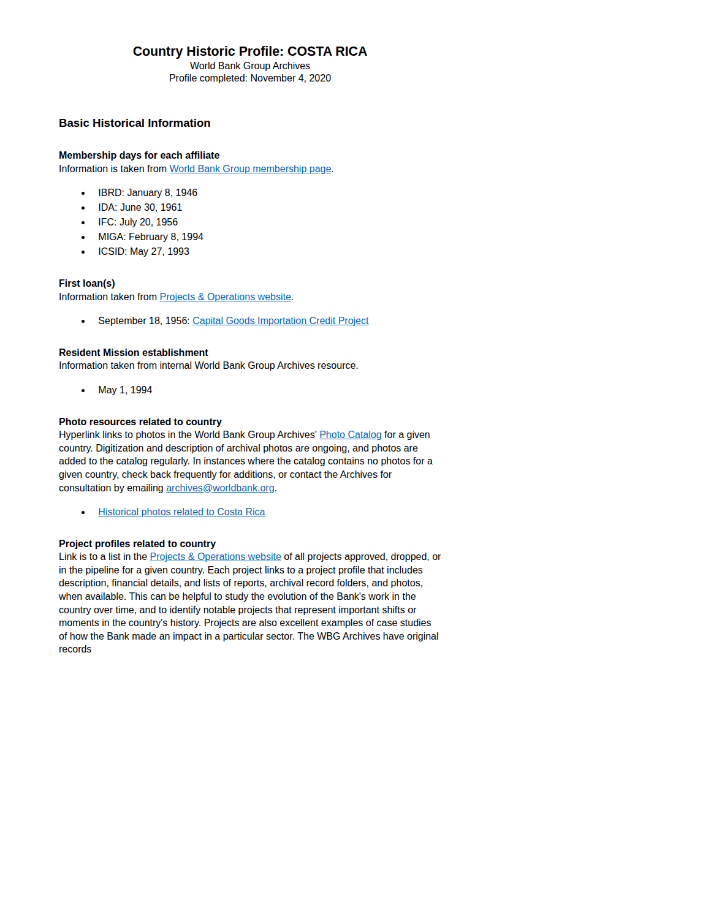Country Historic Profile: COSTA RICA
World Bank Group Archives
Profile completed: November 4, 2020
Basic Historical Information
Membership days for each affiliate
Information is taken from World Bank Group membership page.
IBRD: January 8, 1946
IDA: June 30, 1961
IFC: July 20, 1956
MIGA: February 8, 1994
ICSID: May 27, 1993
First loan(s)
Information taken from Projects & Operations website.
September 18, 1956: Capital Goods Importation Credit Project
Resident Mission establishment
Information taken from internal World Bank Group Archives resource.
May 1, 1994
Photo resources related to country
Hyperlink links to photos in the World Bank Group Archives' Photo Catalog for a given country. Digitization and description of archival photos are ongoing, and photos are added to the catalog regularly. In instances where the catalog contains no photos for a given country, check back frequently for additions, or contact the Archives for consultation by emailing archives@worldbank.org.
Historical photos related to Costa Rica
Project profiles related to country
Link is to a list in the Projects & Operations website of all projects approved, dropped, or in the pipeline for a given country. Each project links to a project profile that includes description, financial details, and lists of reports, archival record folders, and photos, when available. This can be helpful to study the evolution of the Bank's work in the country over time, and to identify notable projects that represent important shifts or moments in the country's history. Projects are also excellent examples of case studies of how the Bank made an impact in a particular sector. The WBG Archives have original records